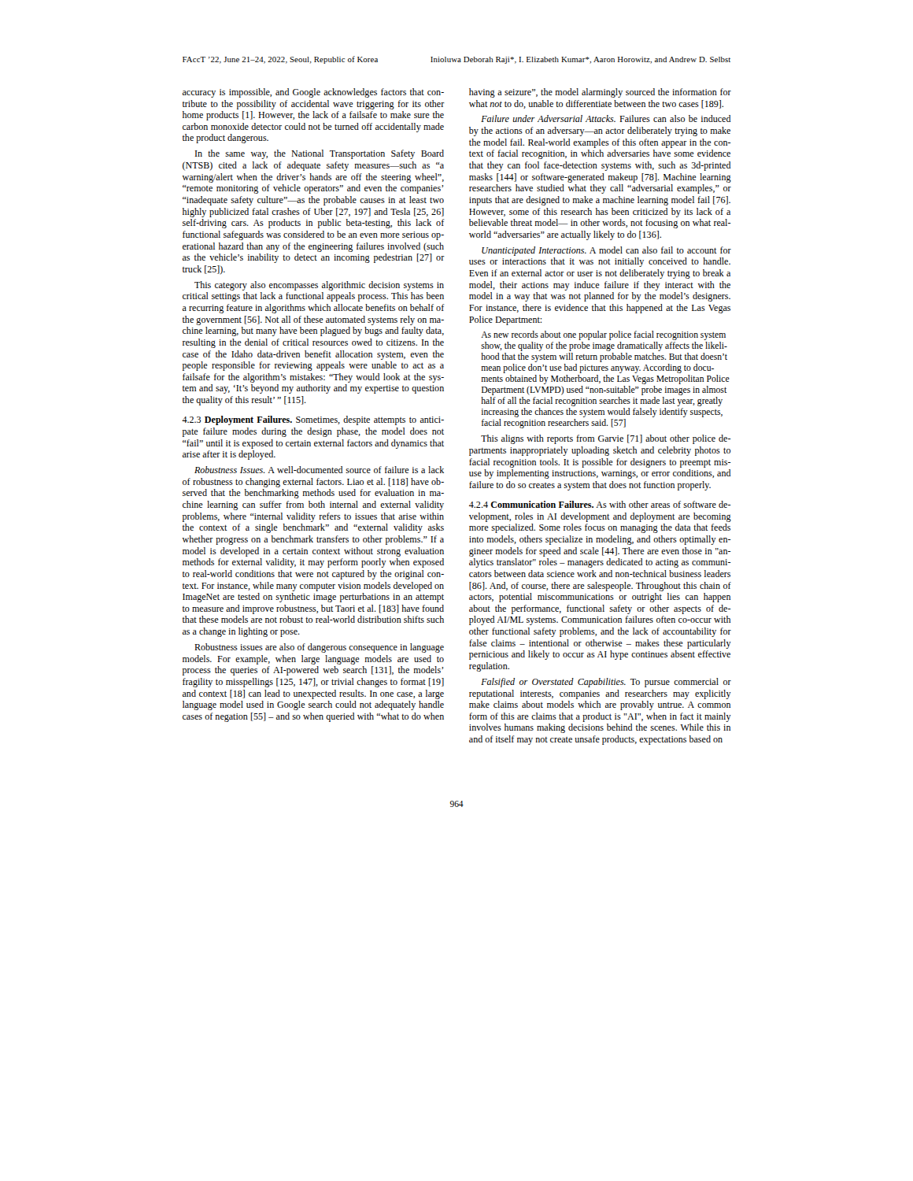FAccT ’22, June 21–24, 2022, Seoul, Republic of Korea
Inioluwa Deborah Raji*, I. Elizabeth Kumar*, Aaron Horowitz, and Andrew D. Selbst
accuracy is impossible, and Google acknowledges factors that contribute to the possibility of accidental wave triggering for its other home products [1]. However, the lack of a failsafe to make sure the carbon monoxide detector could not be turned off accidentally made the product dangerous.
In the same way, the National Transportation Safety Board (NTSB) cited a lack of adequate safety measures—such as “a warning/alert when the driver’s hands are off the steering wheel”, “remote monitoring of vehicle operators” and even the companies’ “inadequate safety culture”—as the probable causes in at least two highly publicized fatal crashes of Uber [27, 197] and Tesla [25, 26] self-driving cars. As products in public beta-testing, this lack of functional safeguards was considered to be an even more serious operational hazard than any of the engineering failures involved (such as the vehicle’s inability to detect an incoming pedestrian [27] or truck [25]).
This category also encompasses algorithmic decision systems in critical settings that lack a functional appeals process. This has been a recurring feature in algorithms which allocate benefits on behalf of the government [56]. Not all of these automated systems rely on machine learning, but many have been plagued by bugs and faulty data, resulting in the denial of critical resources owed to citizens. In the case of the Idaho data-driven benefit allocation system, even the people responsible for reviewing appeals were unable to act as a failsafe for the algorithm’s mistakes: “They would look at the system and say, ‘It’s beyond my authority and my expertise to question the quality of this result’ ” [115].
4.2.3 Deployment Failures. Sometimes, despite attempts to anticipate failure modes during the design phase, the model does not “fail” until it is exposed to certain external factors and dynamics that arise after it is deployed.
Robustness Issues. A well-documented source of failure is a lack of robustness to changing external factors. Liao et al. [118] have observed that the benchmarking methods used for evaluation in machine learning can suffer from both internal and external validity problems, where “internal validity refers to issues that arise within the context of a single benchmark” and “external validity asks whether progress on a benchmark transfers to other problems.” If a model is developed in a certain context without strong evaluation methods for external validity, it may perform poorly when exposed to real-world conditions that were not captured by the original context. For instance, while many computer vision models developed on ImageNet are tested on synthetic image perturbations in an attempt to measure and improve robustness, but Taori et al. [183] have found that these models are not robust to real-world distribution shifts such as a change in lighting or pose.
Robustness issues are also of dangerous consequence in language models. For example, when large language models are used to process the queries of AI-powered web search [131], the models’ fragility to misspellings [125, 147], or trivial changes to format [19] and context [18] can lead to unexpected results. In one case, a large language model used in Google search could not adequately handle cases of negation [55] – and so when queried with “what to do when having a seizure”, the model alarmingly sourced the information for what not to do, unable to differentiate between the two cases [189].
Failure under Adversarial Attacks. Failures can also be induced by the actions of an adversary—an actor deliberately trying to make the model fail. Real-world examples of this often appear in the context of facial recognition, in which adversaries have some evidence that they can fool face-detection systems with, such as 3d-printed masks [144] or software-generated makeup [78]. Machine learning researchers have studied what they call “adversarial examples,” or inputs that are designed to make a machine learning model fail [76]. However, some of this research has been criticized by its lack of a believable threat model— in other words, not focusing on what real-world “adversaries” are actually likely to do [136].
Unanticipated Interactions. A model can also fail to account for uses or interactions that it was not initially conceived to handle. Even if an external actor or user is not deliberately trying to break a model, their actions may induce failure if they interact with the model in a way that was not planned for by the model’s designers. For instance, there is evidence that this happened at the Las Vegas Police Department:
As new records about one popular police facial recognition system show, the quality of the probe image dramatically affects the likelihood that the system will return probable matches. But that doesn’t mean police don’t use bad pictures anyway. According to documents obtained by Motherboard, the Las Vegas Metropolitan Police Department (LVMPD) used “non-suitable” probe images in almost half of all the facial recognition searches it made last year, greatly increasing the chances the system would falsely identify suspects, facial recognition researchers said. [57]
This aligns with reports from Garvie [71] about other police departments inappropriately uploading sketch and celebrity photos to facial recognition tools. It is possible for designers to preempt misuse by implementing instructions, warnings, or error conditions, and failure to do so creates a system that does not function properly.
4.2.4 Communication Failures. As with other areas of software development, roles in AI development and deployment are becoming more specialized. Some roles focus on managing the data that feeds into models, others specialize in modeling, and others optimally engineer models for speed and scale [44]. There are even those in "analytics translator" roles – managers dedicated to acting as communicators between data science work and non-technical business leaders [86]. And, of course, there are salespeople. Throughout this chain of actors, potential miscommunications or outright lies can happen about the performance, functional safety or other aspects of deployed AI/ML systems. Communication failures often co-occur with other functional safety problems, and the lack of accountability for false claims – intentional or otherwise – makes these particularly pernicious and likely to occur as AI hype continues absent effective regulation.
Falsified or Overstated Capabilities. To pursue commercial or reputational interests, companies and researchers may explicitly make claims about models which are provably untrue. A common form of this are claims that a product is "AI", when in fact it mainly involves humans making decisions behind the scenes. While this in and of itself may not create unsafe products, expectations based on
964